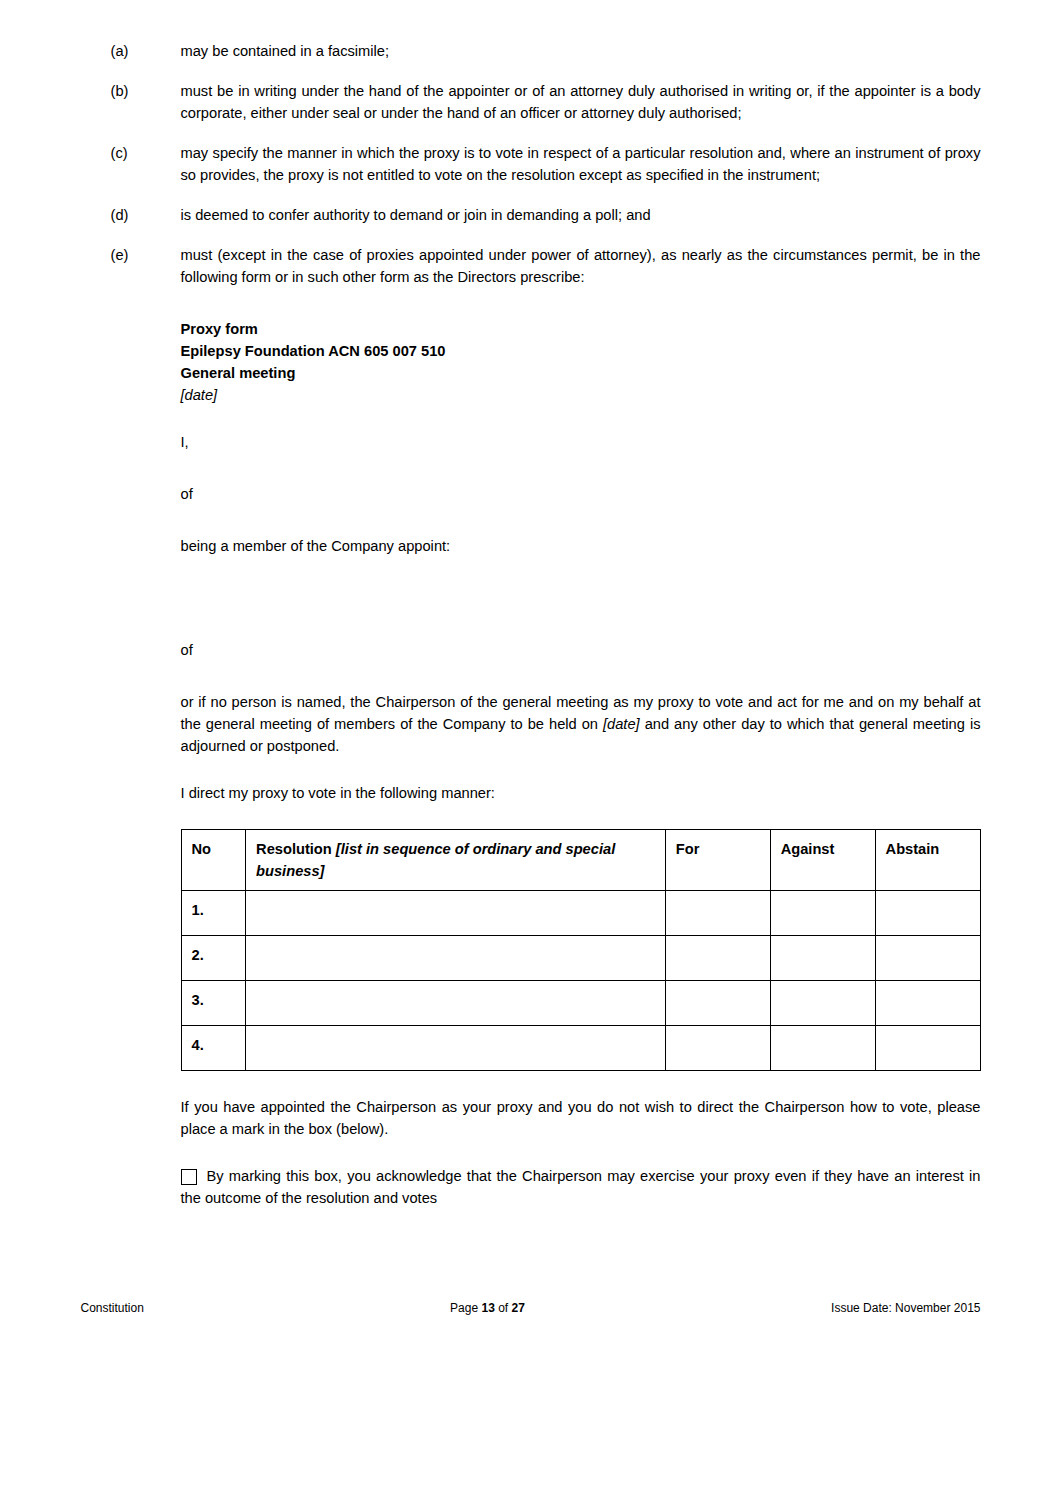(a)
may be contained in a facsimile;
(b)
must be in writing under the hand of the appointer or of an attorney duly authorised in writing or, if the appointer is a body corporate, either under seal or under the hand of an officer or attorney duly authorised;
(c)
may specify the manner in which the proxy is to vote in respect of a particular resolution and, where an instrument of proxy so provides, the proxy is not entitled to vote on the resolution except as specified in the instrument;
(d)
is deemed to confer authority to demand or join in demanding a poll; and
(e)
must (except in the case of proxies appointed under power of attorney), as nearly as the circumstances permit, be in the following form or in such other form as the Directors prescribe:
Proxy form
Epilepsy Foundation ACN 605 007 510
General meeting
[date]
I,
of
being a member of the Company appoint:
of
or if no person is named, the Chairperson of the general meeting as my proxy to vote and act for me and on my behalf at the general meeting of members of the Company to be held on [date] and any other day to which that general meeting is adjourned or postponed.
I direct my proxy to vote in the following manner:
| No | Resolution [list in sequence of ordinary and special business] | For | Against | Abstain |
| --- | --- | --- | --- | --- |
| 1. | | | | |
| 2. | | | | |
| 3. | | | | |
| 4. | | | | |
If you have appointed the Chairperson as your proxy and you do not wish to direct the Chairperson how to vote, please place a mark in the box (below).
By marking this box, you acknowledge that the Chairperson may exercise your proxy even if they have an interest in the outcome of the resolution and votes
Constitution
Page 13 of 27
Issue Date: November 2015